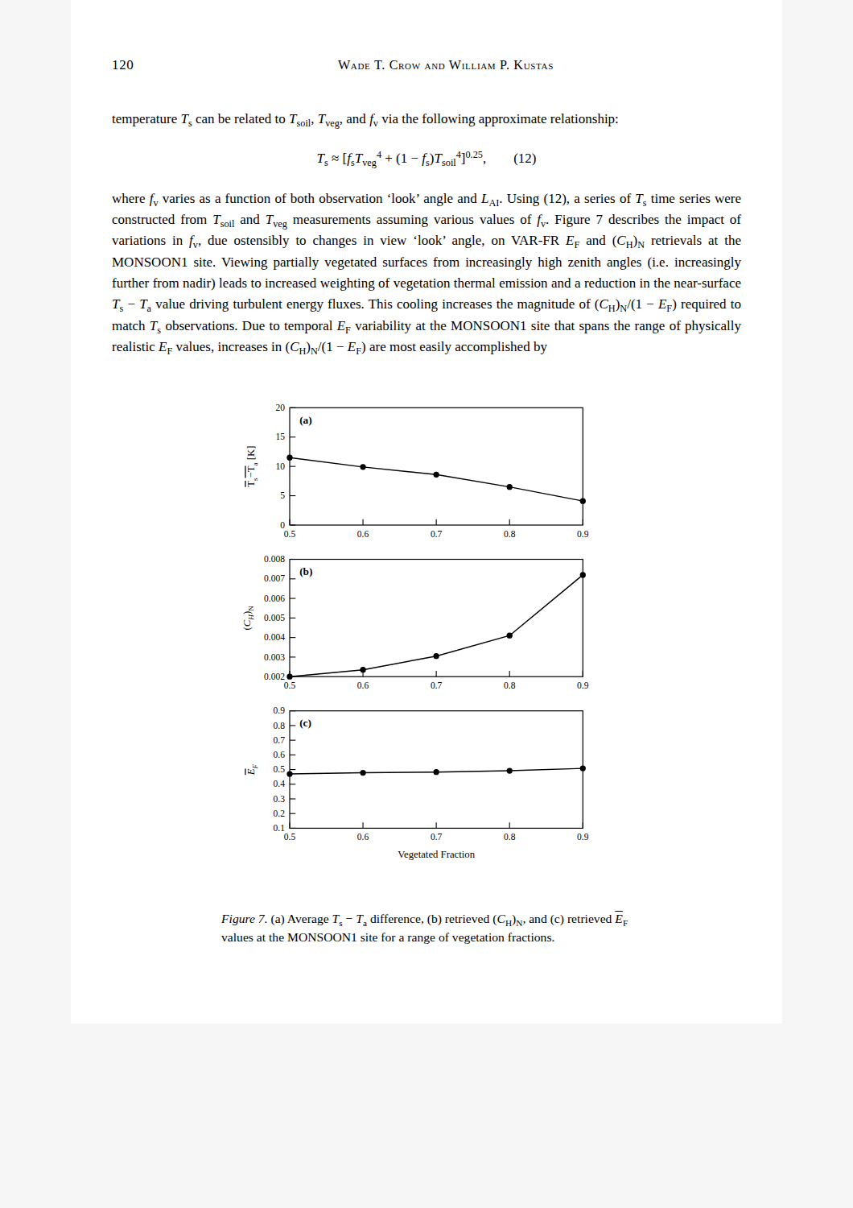120 Wade T. Crow and William P. Kustas
temperature Ts can be related to Tsoil, Tveg, and fv via the following approximate relationship:
Ts ≈ [fsTveg4 + (1 − fs)Tsoil4]0.25, (12)
where fv varies as a function of both observation ‘look’ angle and LAI. Using (12), a series of Ts time series were constructed from Tsoil and Tveg measurements assuming various values of fv. Figure 7 describes the impact of variations in fv, due ostensibly to changes in view ‘look’ angle, on VAR-FR EF and (CH)N retrievals at the MONSOON1 site. Viewing partially vegetated surfaces from increasingly high zenith angles (i.e. increasingly further from nadir) leads to increased weighting of vegetation thermal emission and a reduction in the near-surface Ts − Ta value driving turbulent energy fluxes. This cooling increases the magnitude of (CH)N/(1 − EF) required to match Ts observations. Due to temporal EF variability at the MONSOON1 site that spans the range of physically realistic EF values, increases in (CH)N/(1 − EF) are most easily accomplished by
Figure 7 Three stacked line plots versus vegetated fraction from 0.5 to 0.9. Panel (a) average Ts minus Ta decreases from about 11.5 K to about 4 K. Panel (b) retrieved (CH)N increases from about 0.002 to about 0.0072. Panel (c) retrieved mean EF stays near 0.47 to 0.51. (a) 0 5 10 15 20 0.5 0.6 0.7 0.8 0.9 Ts−Ta [K] (b) 0.002 0.003 0.004 0.005 0.006 0.007 0.008 0.5 0.6 0.7 0.8 0.9 (CH)N (c) 0.1 0.2 0.3 0.4 0.5 0.6 0.7 0.8 0.9 0.5 0.6 0.7 0.8 0.9 EF Vegetated Fraction
Figure 7. (a) Average Ts − Ta difference, (b) retrieved (CH)N, and (c) retrieved EF values at the MONSOON1 site for a range of vegetation fractions.